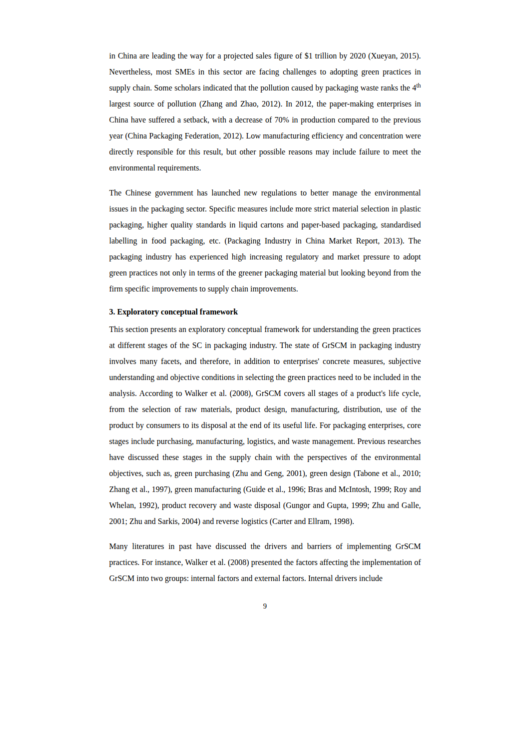in China are leading the way for a projected sales figure of $1 trillion by 2020 (Xueyan, 2015). Nevertheless, most SMEs in this sector are facing challenges to adopting green practices in supply chain. Some scholars indicated that the pollution caused by packaging waste ranks the 4th largest source of pollution (Zhang and Zhao, 2012). In 2012, the paper-making enterprises in China have suffered a setback, with a decrease of 70% in production compared to the previous year (China Packaging Federation, 2012). Low manufacturing efficiency and concentration were directly responsible for this result, but other possible reasons may include failure to meet the environmental requirements.
The Chinese government has launched new regulations to better manage the environmental issues in the packaging sector. Specific measures include more strict material selection in plastic packaging, higher quality standards in liquid cartons and paper-based packaging, standardised labelling in food packaging, etc. (Packaging Industry in China Market Report, 2013). The packaging industry has experienced high increasing regulatory and market pressure to adopt green practices not only in terms of the greener packaging material but looking beyond from the firm specific improvements to supply chain improvements.
3. Exploratory conceptual framework
This section presents an exploratory conceptual framework for understanding the green practices at different stages of the SC in packaging industry. The state of GrSCM in packaging industry involves many facets, and therefore, in addition to enterprises' concrete measures, subjective understanding and objective conditions in selecting the green practices need to be included in the analysis. According to Walker et al. (2008), GrSCM covers all stages of a product's life cycle, from the selection of raw materials, product design, manufacturing, distribution, use of the product by consumers to its disposal at the end of its useful life. For packaging enterprises, core stages include purchasing, manufacturing, logistics, and waste management. Previous researches have discussed these stages in the supply chain with the perspectives of the environmental objectives, such as, green purchasing (Zhu and Geng, 2001), green design (Tabone et al., 2010; Zhang et al., 1997), green manufacturing (Guide et al., 1996; Bras and McIntosh, 1999; Roy and Whelan, 1992), product recovery and waste disposal (Gungor and Gupta, 1999; Zhu and Galle, 2001; Zhu and Sarkis, 2004) and reverse logistics (Carter and Ellram, 1998).
Many literatures in past have discussed the drivers and barriers of implementing GrSCM practices. For instance, Walker et al. (2008) presented the factors affecting the implementation of GrSCM into two groups: internal factors and external factors. Internal drivers include
9